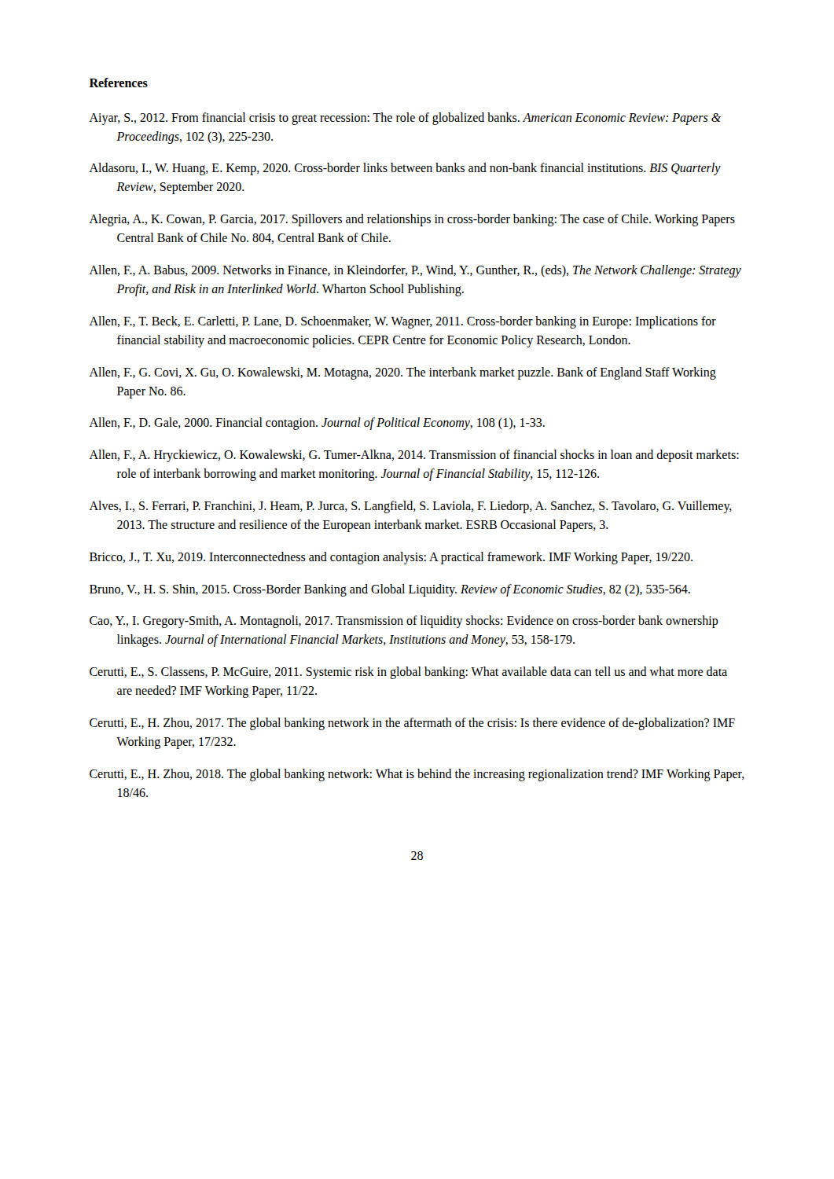References
Aiyar, S., 2012. From financial crisis to great recession: The role of globalized banks. American Economic Review: Papers & Proceedings, 102 (3), 225-230.
Aldasoru, I., W. Huang, E. Kemp, 2020. Cross-border links between banks and non-bank financial institutions. BIS Quarterly Review, September 2020.
Alegria, A., K. Cowan, P. Garcia, 2017. Spillovers and relationships in cross-border banking: The case of Chile. Working Papers Central Bank of Chile No. 804, Central Bank of Chile.
Allen, F., A. Babus, 2009. Networks in Finance, in Kleindorfer, P., Wind, Y., Gunther, R., (eds), The Network Challenge: Strategy Profit, and Risk in an Interlinked World. Wharton School Publishing.
Allen, F., T. Beck, E. Carletti, P. Lane, D. Schoenmaker, W. Wagner, 2011. Cross-border banking in Europe: Implications for financial stability and macroeconomic policies. CEPR Centre for Economic Policy Research, London.
Allen, F., G. Covi, X. Gu, O. Kowalewski, M. Motagna, 2020. The interbank market puzzle. Bank of England Staff Working Paper No. 86.
Allen, F., D. Gale, 2000. Financial contagion. Journal of Political Economy, 108 (1), 1-33.
Allen, F., A. Hryckiewicz, O. Kowalewski, G. Tumer-Alkna, 2014. Transmission of financial shocks in loan and deposit markets: role of interbank borrowing and market monitoring. Journal of Financial Stability, 15, 112-126.
Alves, I., S. Ferrari, P. Franchini, J. Heam, P. Jurca, S. Langfield, S. Laviola, F. Liedorp, A. Sanchez, S. Tavolaro, G. Vuillemey, 2013. The structure and resilience of the European interbank market. ESRB Occasional Papers, 3.
Bricco, J., T. Xu, 2019. Interconnectedness and contagion analysis: A practical framework. IMF Working Paper, 19/220.
Bruno, V., H. S. Shin, 2015. Cross-Border Banking and Global Liquidity. Review of Economic Studies, 82 (2), 535-564.
Cao, Y., I. Gregory-Smith, A. Montagnoli, 2017. Transmission of liquidity shocks: Evidence on cross-border bank ownership linkages. Journal of International Financial Markets, Institutions and Money, 53, 158-179.
Cerutti, E., S. Classens, P. McGuire, 2011. Systemic risk in global banking: What available data can tell us and what more data are needed? IMF Working Paper, 11/22.
Cerutti, E., H. Zhou, 2017. The global banking network in the aftermath of the crisis: Is there evidence of de-globalization? IMF Working Paper, 17/232.
Cerutti, E., H. Zhou, 2018. The global banking network: What is behind the increasing regionalization trend? IMF Working Paper, 18/46.
28